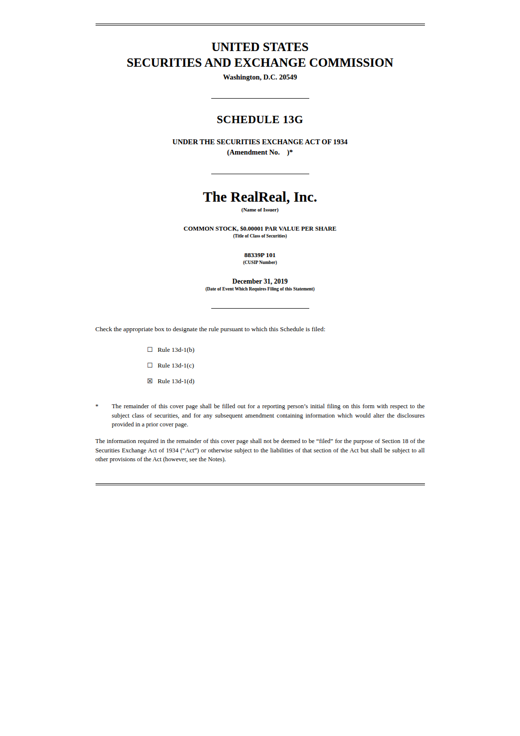UNITED STATES
SECURITIES AND EXCHANGE COMMISSION
Washington, D.C. 20549
SCHEDULE 13G
UNDER THE SECURITIES EXCHANGE ACT OF 1934
(Amendment No. )*
The RealReal, Inc.
(Name of Issuer)
COMMON STOCK, $0.00001 PAR VALUE PER SHARE
(Title of Class of Securities)
88339P 101
(CUSIP Number)
December 31, 2019
(Date of Event Which Requires Filing of this Statement)
Check the appropriate box to designate the rule pursuant to which this Schedule is filed:
☐ Rule 13d-1(b)
☐ Rule 13d-1(c)
☒ Rule 13d-1(d)
*
The remainder of this cover page shall be filled out for a reporting person’s initial filing on this form with respect to the subject class of securities, and for any subsequent amendment containing information which would alter the disclosures provided in a prior cover page.
The information required in the remainder of this cover page shall not be deemed to be “filed” for the purpose of Section 18 of the Securities Exchange Act of 1934 (“Act”) or otherwise subject to the liabilities of that section of the Act but shall be subject to all other provisions of the Act (however, see the Notes).